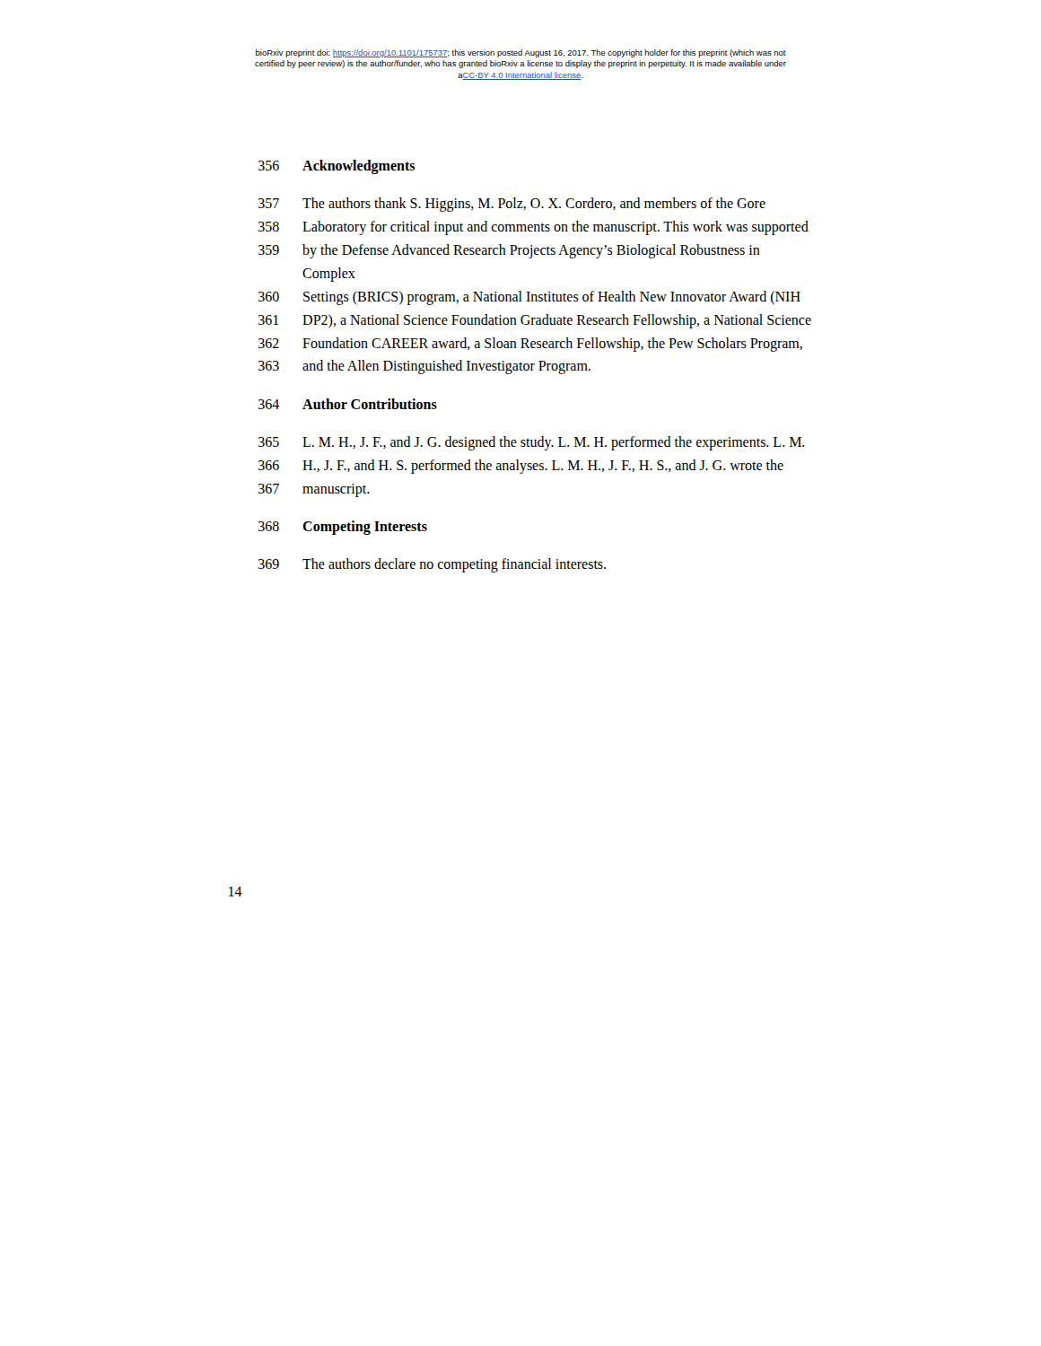bioRxiv preprint doi: https://doi.org/10.1101/175737; this version posted August 16, 2017. The copyright holder for this preprint (which was not certified by peer review) is the author/funder, who has granted bioRxiv a license to display the preprint in perpetuity. It is made available under aCC-BY 4.0 International license.
356
Acknowledgments
357
The authors thank S. Higgins, M. Polz, O. X. Cordero, and members of the Gore
358
Laboratory for critical input and comments on the manuscript. This work was supported
359
by the Defense Advanced Research Projects Agency’s Biological Robustness in Complex
360
Settings (BRICS) program, a National Institutes of Health New Innovator Award (NIH
361
DP2), a National Science Foundation Graduate Research Fellowship, a National Science
362
Foundation CAREER award, a Sloan Research Fellowship, the Pew Scholars Program,
363
and the Allen Distinguished Investigator Program.
364
Author Contributions
365
L. M. H., J. F., and J. G. designed the study. L. M. H. performed the experiments. L. M.
366
H., J. F., and H. S. performed the analyses. L. M. H., J. F., H. S., and J. G. wrote the
367
manuscript.
368
Competing Interests
369
The authors declare no competing financial interests.
14